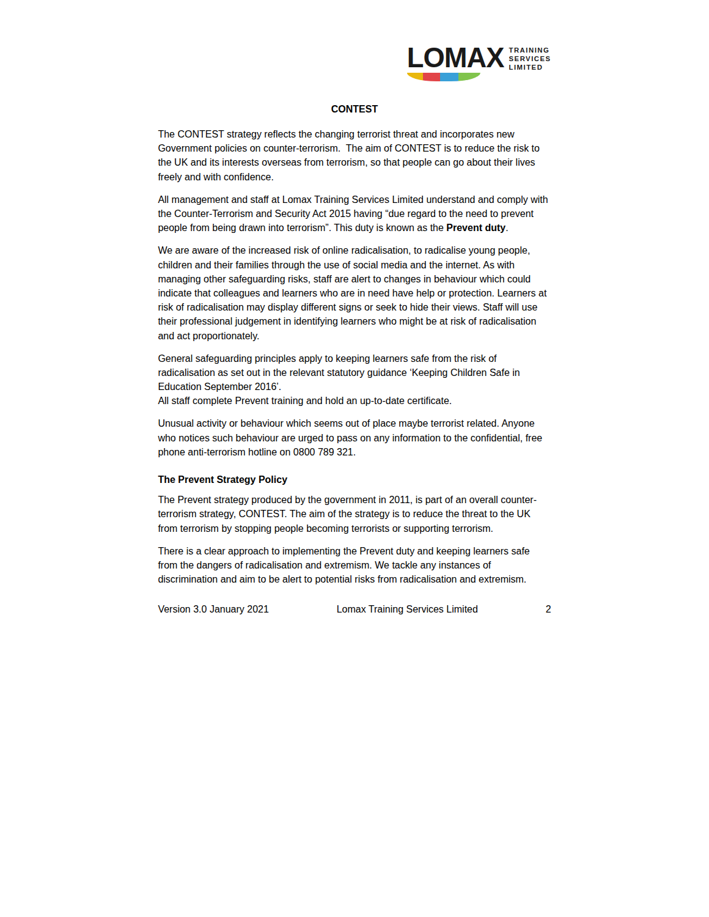LOMAX Training
Services
Limited
CONTEST
The CONTEST strategy reflects the changing terrorist threat and incorporates new Government policies on counter-terrorism. The aim of CONTEST is to reduce the risk to the UK and its interests overseas from terrorism, so that people can go about their lives freely and with confidence.
All management and staff at Lomax Training Services Limited understand and comply with the Counter-Terrorism and Security Act 2015 having “due regard to the need to prevent people from being drawn into terrorism”. This duty is known as the Prevent duty.
We are aware of the increased risk of online radicalisation, to radicalise young people, children and their families through the use of social media and the internet. As with managing other safeguarding risks, staff are alert to changes in behaviour which could indicate that colleagues and learners who are in need have help or protection. Learners at risk of radicalisation may display different signs or seek to hide their views. Staff will use their professional judgement in identifying learners who might be at risk of radicalisation and act proportionately.
General safeguarding principles apply to keeping learners safe from the risk of radicalisation as set out in the relevant statutory guidance ‘Keeping Children Safe in Education September 2016’.
All staff complete Prevent training and hold an up-to-date certificate.
Unusual activity or behaviour which seems out of place maybe terrorist related. Anyone who notices such behaviour are urged to pass on any information to the confidential, free phone anti-terrorism hotline on 0800 789 321.
The Prevent Strategy Policy
The Prevent strategy produced by the government in 2011, is part of an overall counter-terrorism strategy, CONTEST. The aim of the strategy is to reduce the threat to the UK from terrorism by stopping people becoming terrorists or supporting terrorism.
There is a clear approach to implementing the Prevent duty and keeping learners safe from the dangers of radicalisation and extremism. We tackle any instances of discrimination and aim to be alert to potential risks from radicalisation and extremism.
Version 3.0 January 2021
Lomax Training Services Limited
2